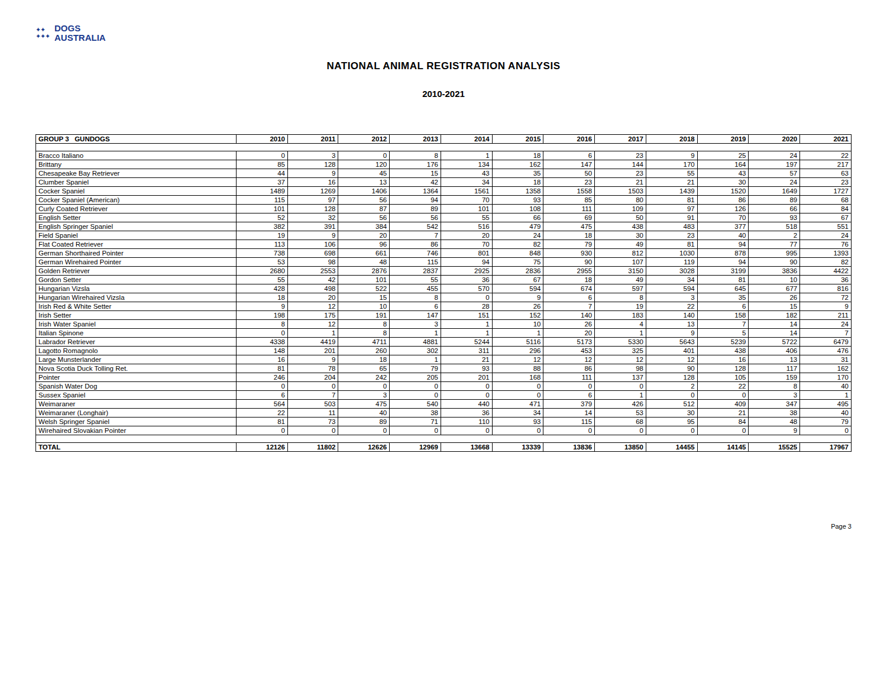✦✦
✦✦✦
DOGS
AUSTRALIA
NATIONAL ANIMAL REGISTRATION ANALYSIS
2010-2021
| GROUP 3 GUNDOGS | 2010 | 2011 | 2012 | 2013 | 2014 | 2015 | 2016 | 2017 | 2018 | 2019 | 2020 | 2021 |
| --- | --- | --- | --- | --- | --- | --- | --- | --- | --- | --- | --- | --- |
| Bracco Italiano | 0 | 3 | 0 | 8 | 1 | 18 | 6 | 23 | 9 | 25 | 24 | 22 |
| Brittany | 85 | 128 | 120 | 176 | 134 | 162 | 147 | 144 | 170 | 164 | 197 | 217 |
| Chesapeake Bay Retriever | 44 | 9 | 45 | 15 | 43 | 35 | 50 | 23 | 55 | 43 | 57 | 63 |
| Clumber Spaniel | 37 | 16 | 13 | 42 | 34 | 18 | 23 | 21 | 21 | 30 | 24 | 23 |
| Cocker Spaniel | 1489 | 1269 | 1406 | 1364 | 1561 | 1358 | 1558 | 1503 | 1439 | 1520 | 1649 | 1727 |
| Cocker Spaniel (American) | 115 | 97 | 56 | 94 | 70 | 93 | 85 | 80 | 81 | 86 | 89 | 68 |
| Curly Coated Retriever | 101 | 128 | 87 | 89 | 101 | 108 | 111 | 109 | 97 | 126 | 66 | 84 |
| English Setter | 52 | 32 | 56 | 56 | 55 | 66 | 69 | 50 | 91 | 70 | 93 | 67 |
| English Springer Spaniel | 382 | 391 | 384 | 542 | 516 | 479 | 475 | 438 | 483 | 377 | 518 | 551 |
| Field Spaniel | 19 | 9 | 20 | 7 | 20 | 24 | 18 | 30 | 23 | 40 | 2 | 24 |
| Flat Coated Retriever | 113 | 106 | 96 | 86 | 70 | 82 | 79 | 49 | 81 | 94 | 77 | 76 |
| German Shorthaired Pointer | 738 | 698 | 661 | 746 | 801 | 848 | 930 | 812 | 1030 | 878 | 995 | 1393 |
| German Wirehaired Pointer | 53 | 98 | 48 | 115 | 94 | 75 | 90 | 107 | 119 | 94 | 90 | 82 |
| Golden Retriever | 2680 | 2553 | 2876 | 2837 | 2925 | 2836 | 2955 | 3150 | 3028 | 3199 | 3836 | 4422 |
| Gordon Setter | 55 | 42 | 101 | 55 | 36 | 67 | 18 | 49 | 34 | 81 | 10 | 36 |
| Hungarian Vizsla | 428 | 498 | 522 | 455 | 570 | 594 | 674 | 597 | 594 | 645 | 677 | 816 |
| Hungarian Wirehaired Vizsla | 18 | 20 | 15 | 8 | 0 | 9 | 6 | 8 | 3 | 35 | 26 | 72 |
| Irish Red & White Setter | 9 | 12 | 10 | 6 | 28 | 26 | 7 | 19 | 22 | 6 | 15 | 9 |
| Irish Setter | 198 | 175 | 191 | 147 | 151 | 152 | 140 | 183 | 140 | 158 | 182 | 211 |
| Irish Water Spaniel | 8 | 12 | 8 | 3 | 1 | 10 | 26 | 4 | 13 | 7 | 14 | 24 |
| Italian Spinone | 0 | 1 | 8 | 1 | 1 | 1 | 20 | 1 | 9 | 5 | 14 | 7 |
| Labrador Retriever | 4338 | 4419 | 4711 | 4881 | 5244 | 5116 | 5173 | 5330 | 5643 | 5239 | 5722 | 6479 |
| Lagotto Romagnolo | 148 | 201 | 260 | 302 | 311 | 296 | 453 | 325 | 401 | 438 | 406 | 476 |
| Large Munsterlander | 16 | 9 | 18 | 1 | 21 | 12 | 12 | 12 | 12 | 16 | 13 | 31 |
| Nova Scotia Duck Tolling Ret. | 81 | 78 | 65 | 79 | 93 | 88 | 86 | 98 | 90 | 128 | 117 | 162 |
| Pointer | 246 | 204 | 242 | 205 | 201 | 168 | 111 | 137 | 128 | 105 | 159 | 170 |
| Spanish Water Dog | 0 | 0 | 0 | 0 | 0 | 0 | 0 | 0 | 2 | 22 | 8 | 40 |
| Sussex Spaniel | 6 | 7 | 3 | 0 | 0 | 0 | 6 | 1 | 0 | 0 | 3 | 1 |
| Weimaraner | 564 | 503 | 475 | 540 | 440 | 471 | 379 | 426 | 512 | 409 | 347 | 495 |
| Weimaraner (Longhair) | 22 | 11 | 40 | 38 | 36 | 34 | 14 | 53 | 30 | 21 | 38 | 40 |
| Welsh Springer Spaniel | 81 | 73 | 89 | 71 | 110 | 93 | 115 | 68 | 95 | 84 | 48 | 79 |
| Wirehaired Slovakian Pointer | 0 | 0 | 0 | 0 | 0 | 0 | 0 | 0 | 0 | 0 | 9 | 0 |
| TOTAL | 12126 | 11802 | 12626 | 12969 | 13668 | 13339 | 13836 | 13850 | 14455 | 14145 | 15525 | 17967 |
Page 3